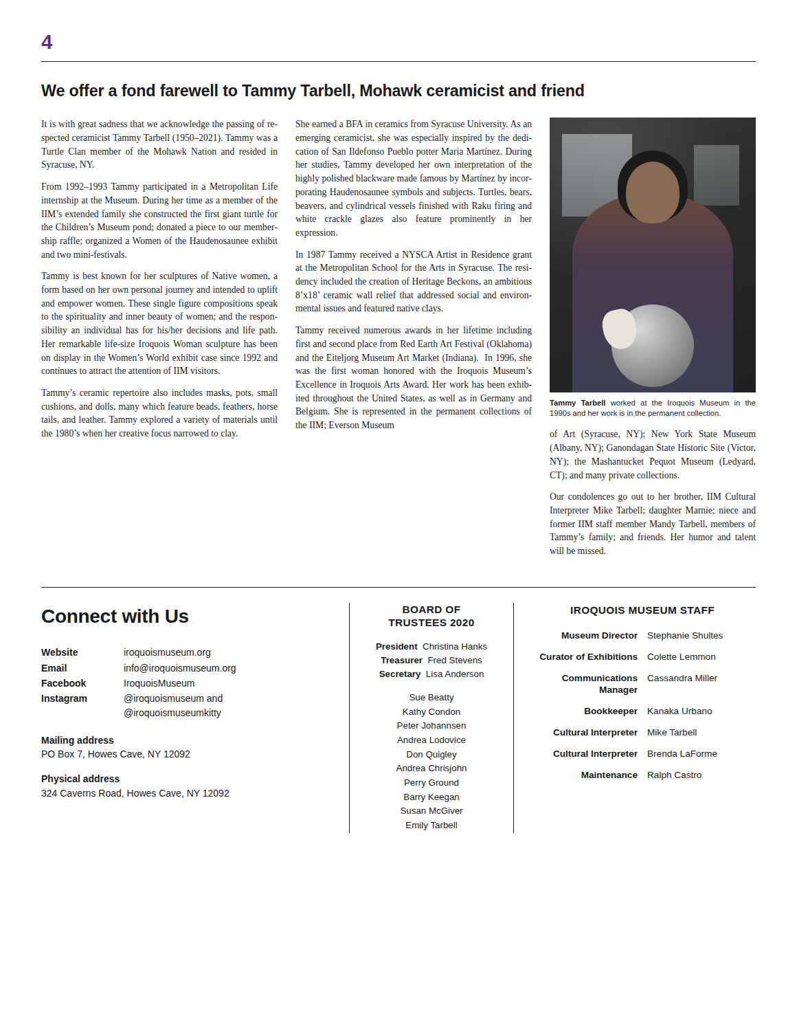4
We offer a fond farewell to Tammy Tarbell, Mohawk ceramicist and friend
It is with great sadness that we acknowledge the passing of respected ceramicist Tammy Tarbell (1950–2021). Tammy was a Turtle Clan member of the Mohawk Nation and resided in Syracuse, NY.
From 1992–1993 Tammy participated in a Metropolitan Life internship at the Museum. During her time as a member of the IIM’s extended family she constructed the first giant turtle for the Children’s Museum pond; donated a piece to our membership raffle; organized a Women of the Haudenosaunee exhibit and two mini-festivals.
Tammy is best known for her sculptures of Native women, a form based on her own personal journey and intended to uplift and empower women. These single figure compositions speak to the spirituality and inner beauty of women; and the responsibility an individual has for his/her decisions and life path. Her remarkable life-size Iroquois Woman sculpture has been on display in the Women’s World exhibit case since 1992 and continues to attract the attention of IIM visitors.
Tammy’s ceramic repertoire also includes masks, pots, small cushions, and dolls, many which feature beads, feathers, horse tails, and leather. Tammy explored a variety of materials until the 1980’s when her creative focus narrowed to clay.
She earned a BFA in ceramics from Syracuse University. As an emerging ceramicist, she was especially inspired by the dedication of San Ildefonso Pueblo potter Maria Martínez. During her studies, Tammy developed her own interpretation of the highly polished blackware made famous by Martínez by incorporating Haudenosaunee symbols and subjects. Turtles, bears, beavers, and cylindrical vessels finished with Raku firing and white crackle glazes also feature prominently in her expression.
In 1987 Tammy received a NYSCA Artist in Residence grant at the Metropolitan School for the Arts in Syracuse. The residency included the creation of Heritage Beckons, an ambitious 8’x18’ ceramic wall relief that addressed social and environmental issues and featured native clays.
Tammy received numerous awards in her lifetime including first and second place from Red Earth Art Festival (Oklahoma) and the Eiteljorg Museum Art Market (Indiana). In 1996, she was the first woman honored with the Iroquois Museum’s Excellence in Iroquois Arts Award. Her work has been exhibited throughout the United States, as well as in Germany and Belgium. She is represented in the permanent collections of the IIM; Everson Museum
Tammy Tarbell worked at the Iroquois Museum in the 1990s and her work is in the permanent collection.
of Art (Syracuse, NY); New York State Museum (Albany, NY); Ganondagan State Historic Site (Victor, NY); the Mashantucket Pequot Museum (Ledyard, CT); and many private collections.
Our condolences go out to her brother, IIM Cultural Interpreter Mike Tarbell; daughter Marnie; niece and former IIM staff member Mandy Tarbell, members of Tammy’s family; and friends. Her humor and talent will be missed.
Connect with Us
Website
iroquoismuseum.org
Email
info@iroquoismuseum.org
Facebook
IroquoisMuseum
Instagram
@iroquoismuseum and
@iroquoismuseumkitty
Mailing address PO Box 7, Howes Cave, NY 12092
Physical address 324 Caverns Road, Howes Cave, NY 12092
BOARD OF
TRUSTEES 2020
President Christina Hanks
Treasurer Fred Stevens
Secretary Lisa Anderson
Sue Beatty
Kathy Condon
Peter Johannsen
Andrea Lodovice
Don Quigley
Andrea Chrisjohn
Perry Ground
Barry Keegan
Susan McGiver
Emily Tarbell
IROQUOIS MUSEUM STAFF
Museum Director
Stephanie Shultes
Curator of Exhibitions
Colette Lemmon
Communications
Manager
Cassandra Miller
Bookkeeper
Kanaka Urbano
Cultural Interpreter
Mike Tarbell
Cultural Interpreter
Brenda LaForme
Maintenance
Ralph Castro